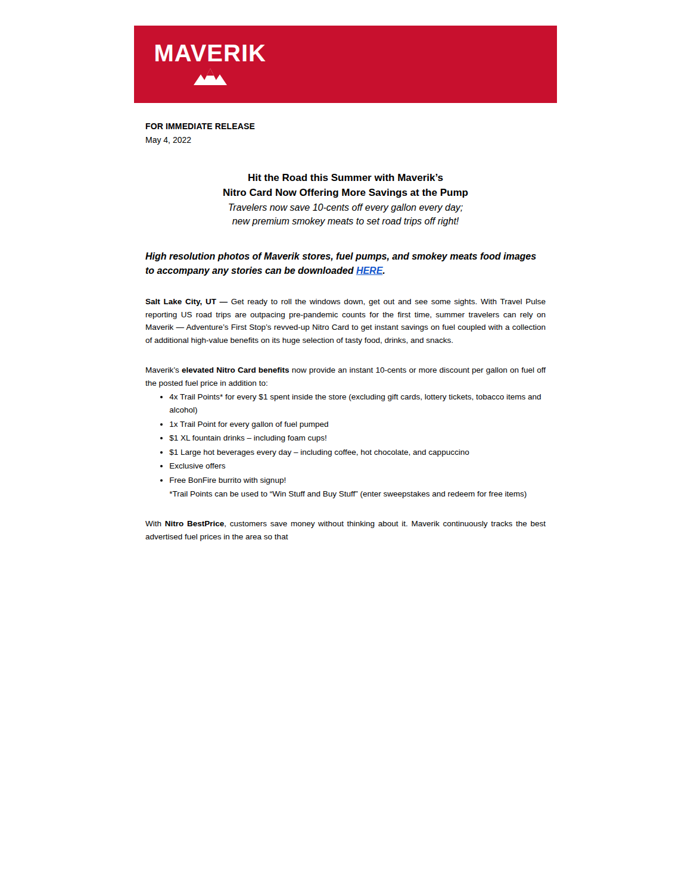MAVERIK
FOR IMMEDIATE RELEASE
May 4, 2022
Hit the Road this Summer with Maverik’s
Nitro Card Now Offering More Savings at the Pump
Travelers now save 10-cents off every gallon every day;
new premium smokey meats to set road trips off right!
High resolution photos of Maverik stores, fuel pumps, and smokey meats food images to accompany any stories can be downloaded HERE.
Salt Lake City, UT — Get ready to roll the windows down, get out and see some sights. With Travel Pulse reporting US road trips are outpacing pre-pandemic counts for the first time, summer travelers can rely on Maverik — Adventure’s First Stop’s revved-up Nitro Card to get instant savings on fuel coupled with a collection of additional high-value benefits on its huge selection of tasty food, drinks, and snacks.
Maverik’s elevated Nitro Card benefits now provide an instant 10-cents or more discount per gallon on fuel off the posted fuel price in addition to:
4x Trail Points* for every $1 spent inside the store (excluding gift cards, lottery tickets, tobacco items and alcohol)
1x Trail Point for every gallon of fuel pumped
$1 XL fountain drinks – including foam cups!
$1 Large hot beverages every day – including coffee, hot chocolate, and cappuccino
Exclusive offers
Free BonFire burrito with signup!
*Trail Points can be used to “Win Stuff and Buy Stuff” (enter sweepstakes and redeem for free items)
With Nitro BestPrice, customers save money without thinking about it. Maverik continuously tracks the best advertised fuel prices in the area so that